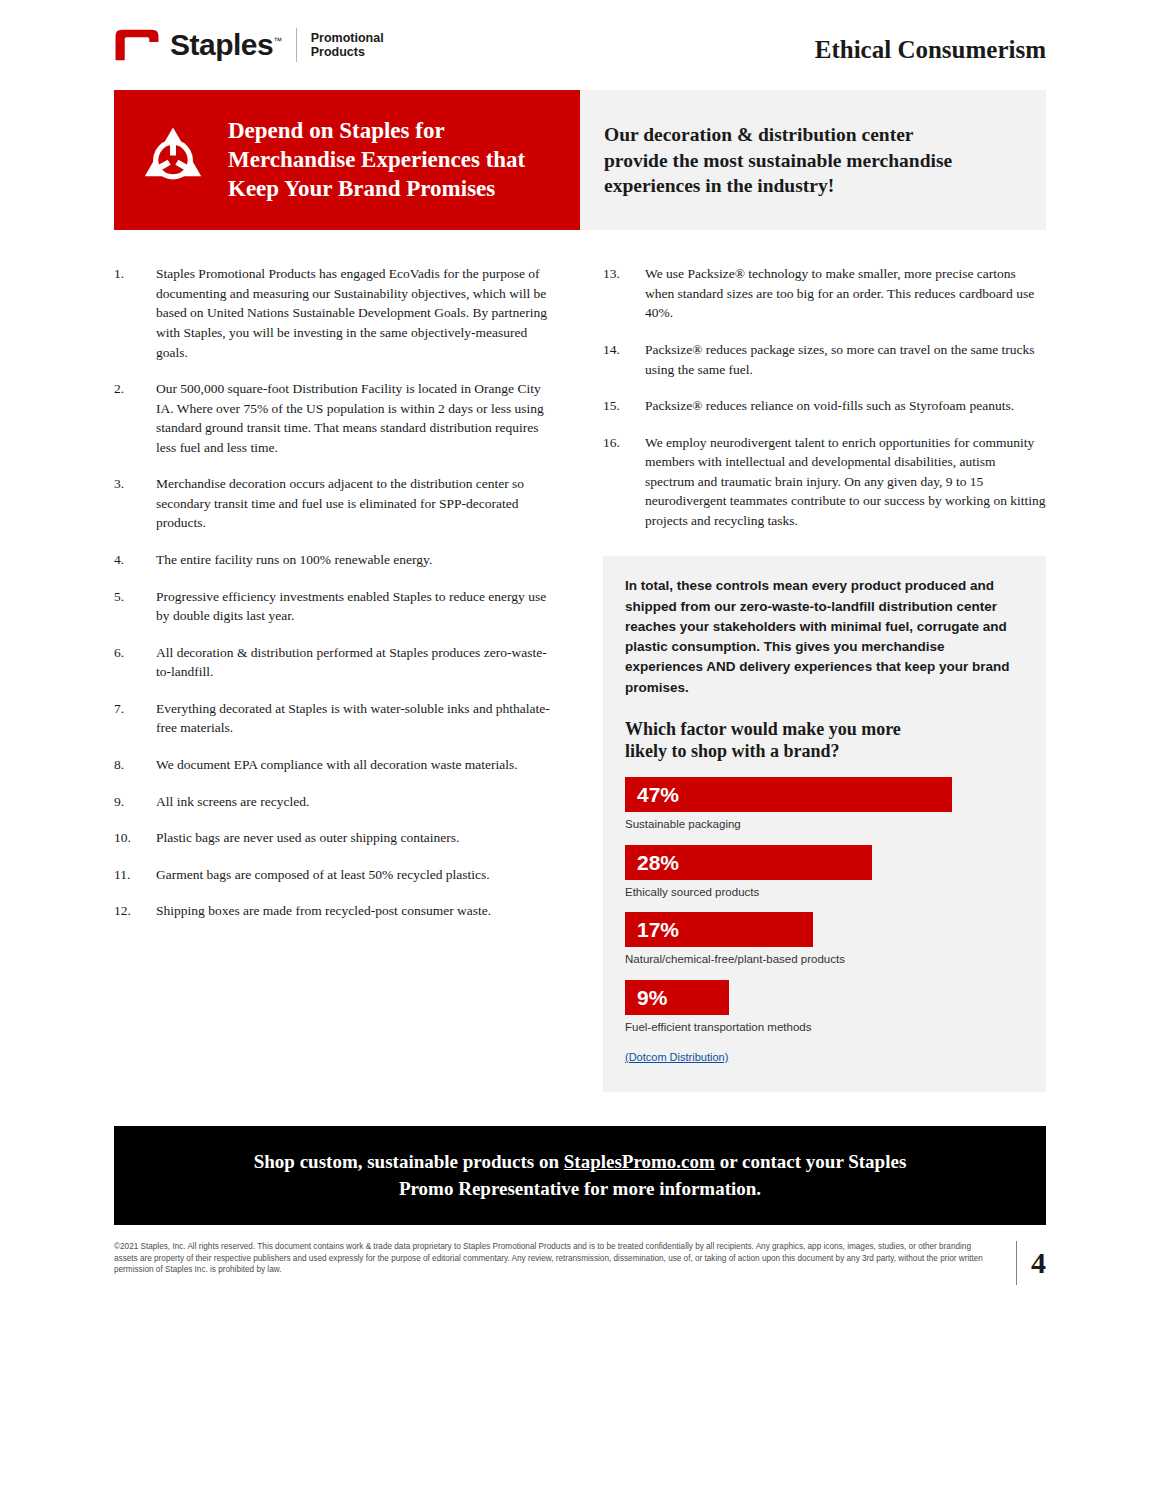Staples™
Promotional
Products
Ethical Consumerism
Depend on Staples for
Merchandise Experiences that
Keep Your Brand Promises
Our decoration & distribution center
provide the most sustainable merchandise
experiences in the industry!
1. Staples Promotional Products has engaged EcoVadis for the purpose of documenting and measuring our Sustainability objectives, which will be based on United Nations Sustainable Development Goals. By partnering with Staples, you will be investing in the same objectively-measured goals.
2. Our 500,000 square-foot Distribution Facility is located in Orange City IA. Where over 75% of the US population is within 2 days or less using standard ground transit time. That means standard distribution requires less fuel and less time.
3. Merchandise decoration occurs adjacent to the distribution center so secondary transit time and fuel use is eliminated for SPP-decorated products.
4. The entire facility runs on 100% renewable energy.
5. Progressive efficiency investments enabled Staples to reduce energy use by double digits last year.
6. All decoration & distribution performed at Staples produces zero-waste-to-landfill.
7. Everything decorated at Staples is with water-soluble inks and phthalate-free materials.
8. We document EPA compliance with all decoration waste materials.
9. All ink screens are recycled.
10. Plastic bags are never used as outer shipping containers.
11. Garment bags are composed of at least 50% recycled plastics.
12. Shipping boxes are made from recycled-post consumer waste.
13. We use Packsize® technology to make smaller, more precise cartons when standard sizes are too big for an order. This reduces cardboard use 40%.
14. Packsize® reduces package sizes, so more can travel on the same trucks using the same fuel.
15. Packsize® reduces reliance on void-fills such as Styrofoam peanuts.
16. We employ neurodivergent talent to enrich opportunities for community members with intellectual and developmental disabilities, autism spectrum and traumatic brain injury. On any given day, 9 to 15 neurodivergent teammates contribute to our success by working on kitting projects and recycling tasks.
In total, these controls mean every product produced and shipped from our zero-waste-to-landfill distribution center reaches your stakeholders with minimal fuel, corrugate and plastic consumption. This gives you merchandise experiences AND delivery experiences that keep your brand promises.
Which factor would make you more
likely to shop with a brand?
47%
Sustainable packaging
28%
Ethically sourced products
17%
Natural/chemical-free/plant-based products
9%
Fuel-efficient transportation methods
(Dotcom Distribution)
Shop custom, sustainable products on StaplesPromo.com or contact your Staples
Promo Representative for more information.
©2021 Staples, Inc. All rights reserved. This document contains work & trade data proprietary to Staples Promotional Products and is to be treated confidentially by all recipients. Any graphics, app icons, images, studies, or other branding assets are property of their respective publishers and used expressly for the purpose of editorial commentary. Any review, retransmission, dissemination, use of, or taking of action upon this document by any 3rd party, without the prior written permission of Staples Inc. is prohibited by law.
4